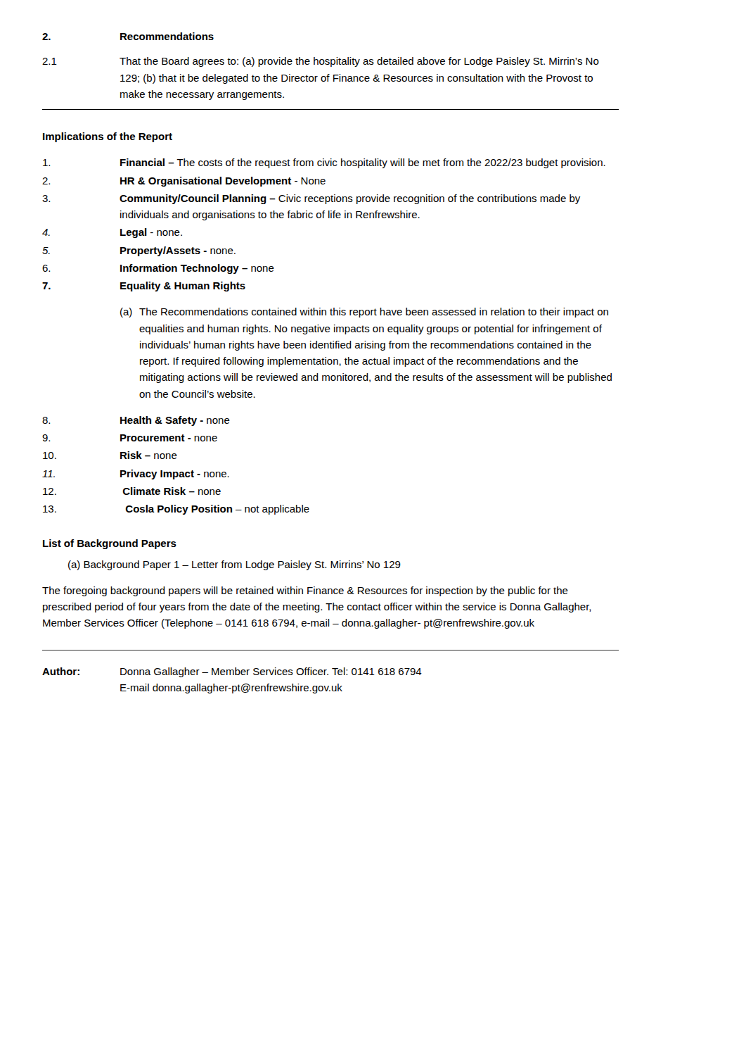2.
Recommendations
2.1
That the Board agrees to: (a) provide the hospitality as detailed above for Lodge Paisley St. Mirrin’s No 129; (b) that it be delegated to the Director of Finance & Resources in consultation with the Provost to make the necessary arrangements.
Implications of the Report
1.
Financial – The costs of the request from civic hospitality will be met from the 2022/23 budget provision.
2.
HR & Organisational Development - None
3.
Community/Council Planning – Civic receptions provide recognition of the contributions made by individuals and organisations to the fabric of life in Renfrewshire.
4.
Legal - none.
5.
Property/Assets - none.
6.
Information Technology – none
7.
Equality & Human Rights
(a)
The Recommendations contained within this report have been assessed in relation to their impact on equalities and human rights. No negative impacts on equality groups or potential for infringement of individuals’ human rights have been identified arising from the recommendations contained in the report. If required following implementation, the actual impact of the recommendations and the mitigating actions will be reviewed and monitored, and the results of the assessment will be published on the Council’s website.
8.
Health & Safety - none
9.
Procurement - none
10.
Risk – none
11.
Privacy Impact - none.
12.
Climate Risk – none
13.
Cosla Policy Position – not applicable
List of Background Papers
(a) Background Paper 1 – Letter from Lodge Paisley St. Mirrins’ No 129
The foregoing background papers will be retained within Finance & Resources for inspection by the public for the prescribed period of four years from the date of the meeting. The contact officer within the service is Donna Gallagher, Member Services Officer (Telephone – 0141 618 6794, e-mail – donna.gallagher- pt@renfrewshire.gov.uk
Author:
Donna Gallagher – Member Services Officer. Tel: 0141 618 6794
E-mail donna.gallagher-pt@renfrewshire.gov.uk